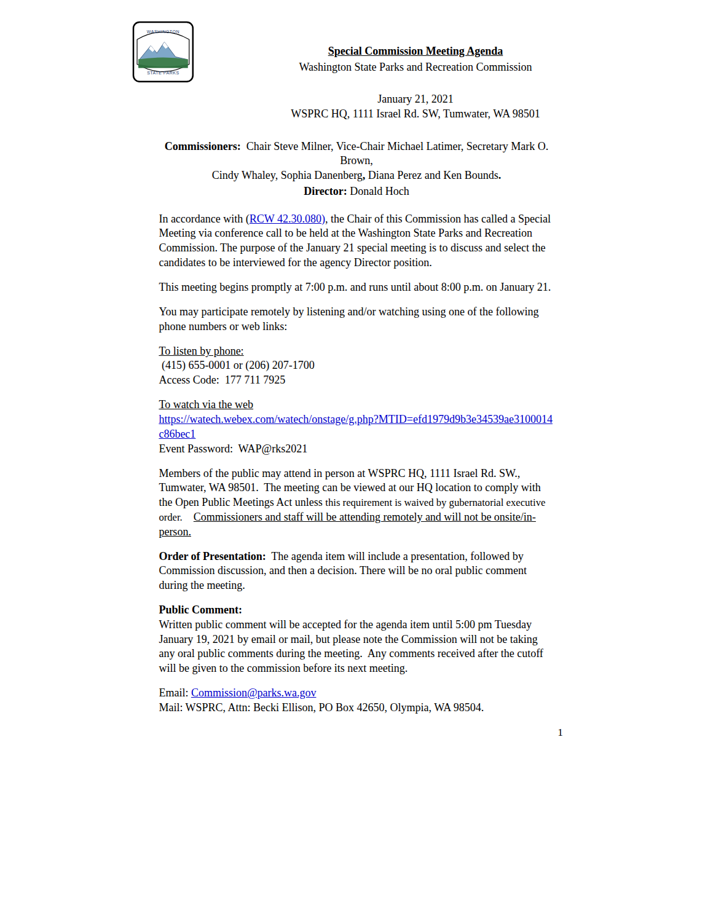WASHINGTON STATE PARKS
Special Commission Meeting Agenda Washington State Parks and Recreation Commission January 21, 2021 WSPRC HQ, 1111 Israel Rd. SW, Tumwater, WA 98501
Commissioners: Chair Steve Milner, Vice-Chair Michael Latimer, Secretary Mark O. Brown, Cindy Whaley, Sophia Danenberg, Diana Perez and Ken Bounds. Director: Donald Hoch
In accordance with (RCW 42.30.080), the Chair of this Commission has called a Special Meeting via conference call to be held at the Washington State Parks and Recreation Commission. The purpose of the January 21 special meeting is to discuss and select the candidates to be interviewed for the agency Director position.
This meeting begins promptly at 7:00 p.m. and runs until about 8:00 p.m. on January 21.
You may participate remotely by listening and/or watching using one of the following phone numbers or web links:
To listen by phone:
(415) 655-0001 or (206) 207-1700
Access Code: 177 711 7925
To watch via the web
https://watech.webex.com/watech/onstage/g.php?MTID=efd1979d9b3e34539ae3100014c86bec1
Event Password: WAP@rks2021
Members of the public may attend in person at WSPRC HQ, 1111 Israel Rd. SW., Tumwater, WA 98501. The meeting can be viewed at our HQ location to comply with the Open Public Meetings Act unless this requirement is waived by gubernatorial executive order. Commissioners and staff will be attending remotely and will not be onsite/in-person.
Order of Presentation: The agenda item will include a presentation, followed by Commission discussion, and then a decision. There will be no oral public comment during the meeting.
Public Comment:
Written public comment will be accepted for the agenda item until 5:00 pm Tuesday January 19, 2021 by email or mail, but please note the Commission will not be taking any oral public comments during the meeting. Any comments received after the cutoff will be given to the commission before its next meeting.
Email: Commission@parks.wa.gov
Mail: WSPRC, Attn: Becki Ellison, PO Box 42650, Olympia, WA 98504.
1